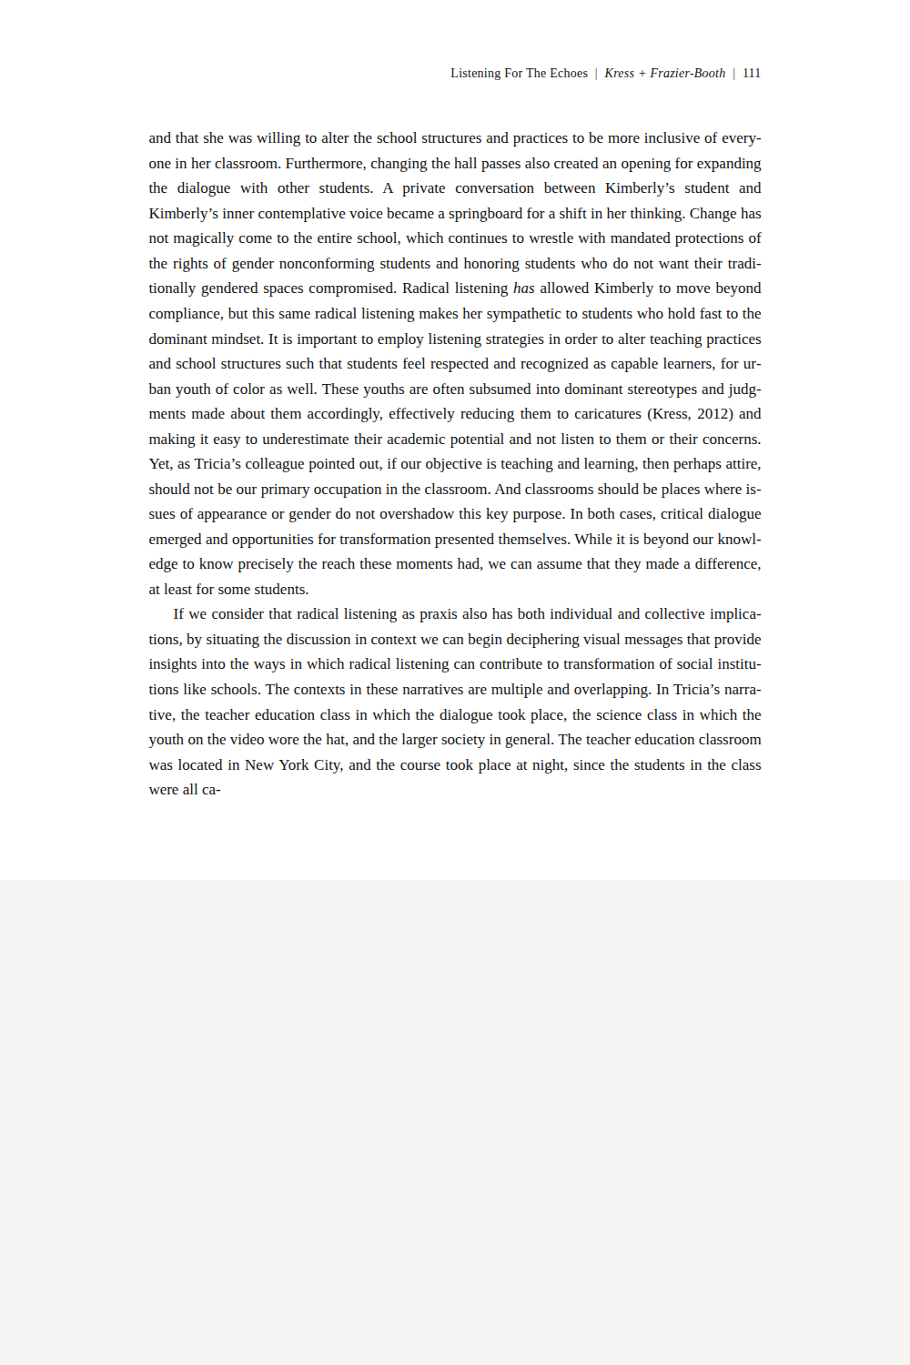Listening For The Echoes|Kress + Frazier-Booth|111
and that she was willing to alter the school structures and practices to be more inclusive of everyone in her classroom. Furthermore, changing the hall passes also created an opening for expanding the dialogue with other students. A private conversation between Kimberly’s student and Kimberly’s inner contemplative voice became a springboard for a shift in her thinking. Change has not magically come to the entire school, which continues to wrestle with mandated protections of the rights of gender nonconforming students and honoring students who do not want their traditionally gendered spaces compromised. Radical listening has allowed Kimberly to move beyond compliance, but this same radical listening makes her sympathetic to students who hold fast to the dominant mindset. It is important to employ listening strategies in order to alter teaching practices and school structures such that students feel respected and recognized as capable learners, for urban youth of color as well. These youths are often subsumed into dominant stereotypes and judgments made about them accordingly, effectively reducing them to caricatures (Kress, 2012) and making it easy to underestimate their academic potential and not listen to them or their concerns. Yet, as Tricia’s colleague pointed out, if our objective is teaching and learning, then perhaps attire, should not be our primary occupation in the classroom. And classrooms should be places where issues of appearance or gender do not overshadow this key purpose. In both cases, critical dialogue emerged and opportunities for transformation presented themselves. While it is beyond our knowledge to know precisely the reach these moments had, we can assume that they made a difference, at least for some students.
If we consider that radical listening as praxis also has both individual and collective implications, by situating the discussion in context we can begin deciphering visual messages that provide insights into the ways in which radical listening can contribute to transformation of social institutions like schools. The contexts in these narratives are multiple and overlapping. In Tricia’s narrative, the teacher education class in which the dialogue took place, the science class in which the youth on the video wore the hat, and the larger society in general. The teacher education classroom was located in New York City, and the course took place at night, since the students in the class were all ca-